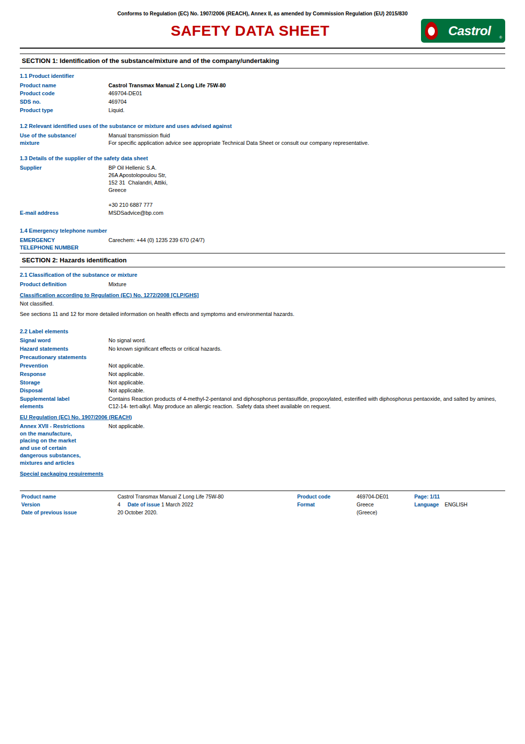Conforms to Regulation (EC) No. 1907/2006 (REACH), Annex II, as amended by Commission Regulation (EU) 2015/830
SAFETY DATA SHEET
Castrol
®
SECTION 1: Identification of the substance/mixture and of the company/undertaking
1.1 Product identifier
| Product name | Castrol Transmax Manual Z Long Life 75W-80 |
| Product code | 469704-DE01 |
| SDS no. | 469704 |
| Product type | Liquid. |
1.2 Relevant identified uses of the substance or mixture and uses advised against
| Use of the substance/ mixture | Manual transmission fluid For specific application advice see appropriate Technical Data Sheet or consult our company representative. |
1.3 Details of the supplier of the safety data sheet
| Supplier | BP Oil Hellenic S.A. 26A Apostolopoulou Str, 152 31 Chalandri, Attiki, Greece +30 210 6887 777 |
| E-mail address | MSDSadvice@bp.com |
1.4 Emergency telephone number
| EMERGENCY TELEPHONE NUMBER | Carechem: +44 (0) 1235 239 670 (24/7) |
SECTION 2: Hazards identification
2.1 Classification of the substance or mixture
| Product definition | Mixture |
Classification according to Regulation (EC) No. 1272/2008 [CLP/GHS]
Not classified.
See sections 11 and 12 for more detailed information on health effects and symptoms and environmental hazards.
2.2 Label elements
| Signal word | No signal word. |
| Hazard statements | No known significant effects or critical hazards. |
| Precautionary statements | |
| Prevention | Not applicable. |
| Response | Not applicable. |
| Storage | Not applicable. |
| Disposal | Not applicable. |
| Supplemental label elements | Contains Reaction products of 4-methyl-2-pentanol and diphosphorus pentasulfide, propoxylated, esterified with diphosphorus pentaoxide, and salted by amines, C12-14- tert-alkyl. May produce an allergic reaction. Safety data sheet available on request. |
EU Regulation (EC) No. 1907/2006 (REACH)
| Annex XVII - Restrictions on the manufacture, placing on the market and use of certain dangerous substances, mixtures and articles | Not applicable. |
Special packaging requirements
| Product name | Castrol Transmax Manual Z Long Life 75W-80 | Product code | 469704-DE01 | Page: 1/11 |
| Version | 4 Date of issue 1 March 2022 | Format | Greece | Language ENGLISH |
| Date of previous issue | 20 October 2020. | | (Greece) | |